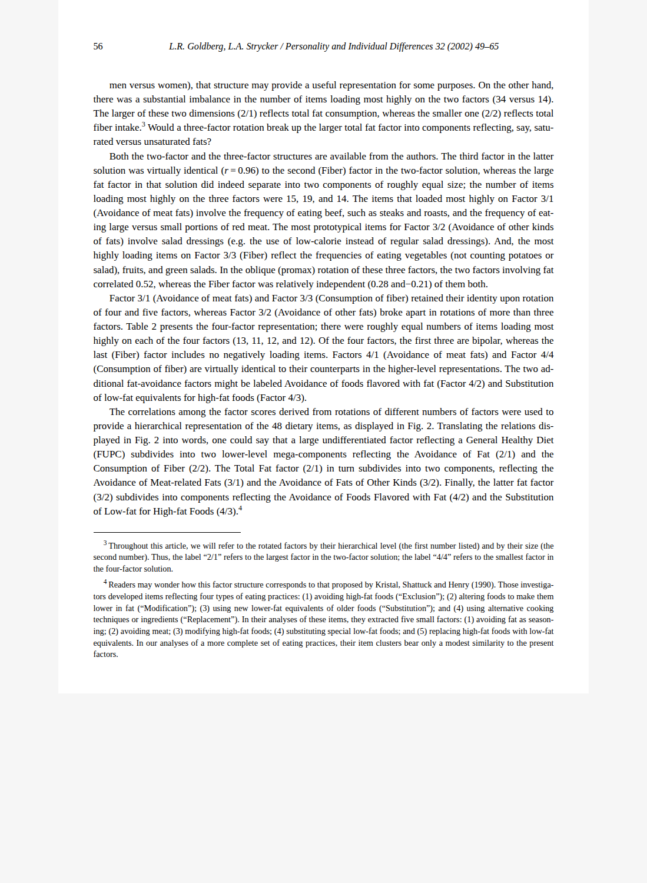56 L.R. Goldberg, L.A. Strycker / Personality and Individual Differences 32 (2002) 49–65
men versus women), that structure may provide a useful representation for some purposes. On the other hand, there was a substantial imbalance in the number of items loading most highly on the two factors (34 versus 14). The larger of these two dimensions (2/1) reflects total fat consumption, whereas the smaller one (2/2) reflects total fiber intake.3 Would a three-factor rotation break up the larger total fat factor into components reflecting, say, saturated versus unsaturated fats?
Both the two-factor and the three-factor structures are available from the authors. The third factor in the latter solution was virtually identical (r = 0.96) to the second (Fiber) factor in the two-factor solution, whereas the large fat factor in that solution did indeed separate into two components of roughly equal size; the number of items loading most highly on the three factors were 15, 19, and 14. The items that loaded most highly on Factor 3/1 (Avoidance of meat fats) involve the frequency of eating beef, such as steaks and roasts, and the frequency of eating large versus small portions of red meat. The most prototypical items for Factor 3/2 (Avoidance of other kinds of fats) involve salad dressings (e.g. the use of low-calorie instead of regular salad dressings). And, the most highly loading items on Factor 3/3 (Fiber) reflect the frequencies of eating vegetables (not counting potatoes or salad), fruits, and green salads. In the oblique (promax) rotation of these three factors, the two factors involving fat correlated 0.52, whereas the Fiber factor was relatively independent (0.28 and−0.21) of them both.
Factor 3/1 (Avoidance of meat fats) and Factor 3/3 (Consumption of fiber) retained their identity upon rotation of four and five factors, whereas Factor 3/2 (Avoidance of other fats) broke apart in rotations of more than three factors. Table 2 presents the four-factor representation; there were roughly equal numbers of items loading most highly on each of the four factors (13, 11, 12, and 12). Of the four factors, the first three are bipolar, whereas the last (Fiber) factor includes no negatively loading items. Factors 4/1 (Avoidance of meat fats) and Factor 4/4 (Consumption of fiber) are virtually identical to their counterparts in the higher-level representations. The two additional fat-avoidance factors might be labeled Avoidance of foods flavored with fat (Factor 4/2) and Substitution of low-fat equivalents for high-fat foods (Factor 4/3).
The correlations among the factor scores derived from rotations of different numbers of factors were used to provide a hierarchical representation of the 48 dietary items, as displayed in Fig. 2. Translating the relations displayed in Fig. 2 into words, one could say that a large undifferentiated factor reflecting a General Healthy Diet (FUPC) subdivides into two lower-level mega-components reflecting the Avoidance of Fat (2/1) and the Consumption of Fiber (2/2). The Total Fat factor (2/1) in turn subdivides into two components, reflecting the Avoidance of Meat-related Fats (3/1) and the Avoidance of Fats of Other Kinds (3/2). Finally, the latter fat factor (3/2) subdivides into components reflecting the Avoidance of Foods Flavored with Fat (4/2) and the Substitution of Low-fat for High-fat Foods (4/3).4
3 Throughout this article, we will refer to the rotated factors by their hierarchical level (the first number listed) and by their size (the second number). Thus, the label “2/1” refers to the largest factor in the two-factor solution; the label “4/4” refers to the smallest factor in the four-factor solution.
4 Readers may wonder how this factor structure corresponds to that proposed by Kristal, Shattuck and Henry (1990). Those investigators developed items reflecting four types of eating practices: (1) avoiding high-fat foods (“Exclusion”); (2) altering foods to make them lower in fat (“Modification”); (3) using new lower-fat equivalents of older foods (“Substitution”); and (4) using alternative cooking techniques or ingredients (“Replacement”). In their analyses of these items, they extracted five small factors: (1) avoiding fat as seasoning; (2) avoiding meat; (3) modifying high-fat foods; (4) substituting special low-fat foods; and (5) replacing high-fat foods with low-fat equivalents. In our analyses of a more complete set of eating practices, their item clusters bear only a modest similarity to the present factors.